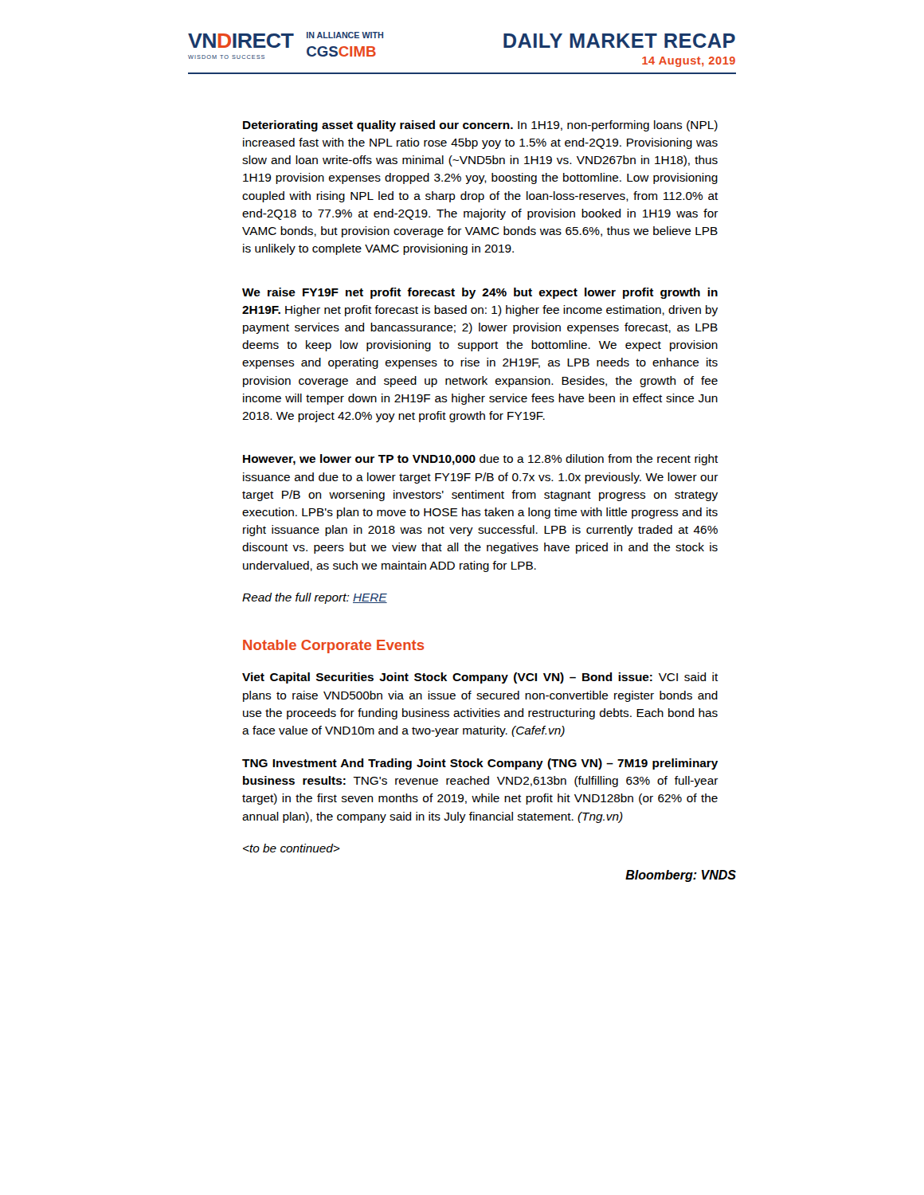VNDIRECT
Wisdom to Success
IN ALLIANCE WITH
CGSCIMB
DAILY MARKET RECAP
14 August, 2019
Deteriorating asset quality raised our concern. In 1H19, non-performing loans (NPL) increased fast with the NPL ratio rose 45bp yoy to 1.5% at end-2Q19. Provisioning was slow and loan write-offs was minimal (~VND5bn in 1H19 vs. VND267bn in 1H18), thus 1H19 provision expenses dropped 3.2% yoy, boosting the bottomline. Low provisioning coupled with rising NPL led to a sharp drop of the loan-loss-reserves, from 112.0% at end-2Q18 to 77.9% at end-2Q19. The majority of provision booked in 1H19 was for VAMC bonds, but provision coverage for VAMC bonds was 65.6%, thus we believe LPB is unlikely to complete VAMC provisioning in 2019.
We raise FY19F net profit forecast by 24% but expect lower profit growth in 2H19F. Higher net profit forecast is based on: 1) higher fee income estimation, driven by payment services and bancassurance; 2) lower provision expenses forecast, as LPB deems to keep low provisioning to support the bottomline. We expect provision expenses and operating expenses to rise in 2H19F, as LPB needs to enhance its provision coverage and speed up network expansion. Besides, the growth of fee income will temper down in 2H19F as higher service fees have been in effect since Jun 2018. We project 42.0% yoy net profit growth for FY19F.
However, we lower our TP to VND10,000 due to a 12.8% dilution from the recent right issuance and due to a lower target FY19F P/B of 0.7x vs. 1.0x previously. We lower our target P/B on worsening investors' sentiment from stagnant progress on strategy execution. LPB's plan to move to HOSE has taken a long time with little progress and its right issuance plan in 2018 was not very successful. LPB is currently traded at 46% discount vs. peers but we view that all the negatives have priced in and the stock is undervalued, as such we maintain ADD rating for LPB.
Read the full report: HERE
Notable Corporate Events
Viet Capital Securities Joint Stock Company (VCI VN) – Bond issue: VCI said it plans to raise VND500bn via an issue of secured non-convertible register bonds and use the proceeds for funding business activities and restructuring debts. Each bond has a face value of VND10m and a two-year maturity. (Cafef.vn)
TNG Investment And Trading Joint Stock Company (TNG VN) – 7M19 preliminary business results: TNG's revenue reached VND2,613bn (fulfilling 63% of full-year target) in the first seven months of 2019, while net profit hit VND128bn (or 62% of the annual plan), the company said in its July financial statement. (Tng.vn)
<to be continued>
Bloomberg: VNDS